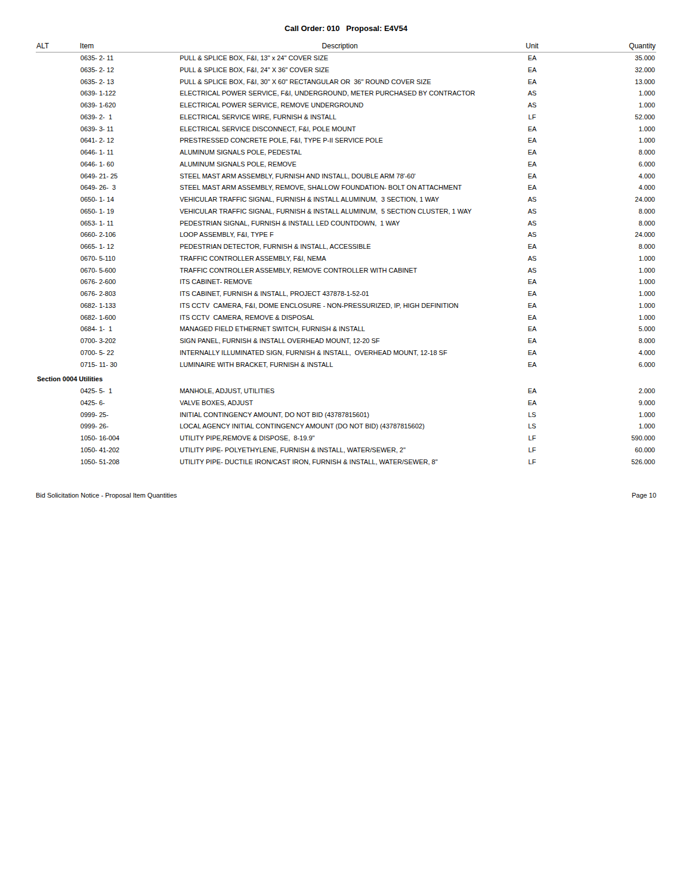Call Order: 010 Proposal: E4V54
| ALT | Item | Description | Unit | Quantity |
| --- | --- | --- | --- | --- |
| | 0635- 2- 11 | PULL & SPLICE BOX, F&I, 13" x 24" COVER SIZE | EA | 35.000 |
| | 0635- 2- 12 | PULL & SPLICE BOX, F&I, 24" X 36" COVER SIZE | EA | 32.000 |
| | 0635- 2- 13 | PULL & SPLICE BOX, F&I, 30" X 60" RECTANGULAR OR 36" ROUND COVER SIZE | EA | 13.000 |
| | 0639- 1-122 | ELECTRICAL POWER SERVICE, F&I, UNDERGROUND, METER PURCHASED BY CONTRACTOR | AS | 1.000 |
| | 0639- 1-620 | ELECTRICAL POWER SERVICE, REMOVE UNDERGROUND | AS | 1.000 |
| | 0639- 2- 1 | ELECTRICAL SERVICE WIRE, FURNISH & INSTALL | LF | 52.000 |
| | 0639- 3- 11 | ELECTRICAL SERVICE DISCONNECT, F&I, POLE MOUNT | EA | 1.000 |
| | 0641- 2- 12 | PRESTRESSED CONCRETE POLE, F&I, TYPE P-II SERVICE POLE | EA | 1.000 |
| | 0646- 1- 11 | ALUMINUM SIGNALS POLE, PEDESTAL | EA | 8.000 |
| | 0646- 1- 60 | ALUMINUM SIGNALS POLE, REMOVE | EA | 6.000 |
| | 0649- 21- 25 | STEEL MAST ARM ASSEMBLY, FURNISH AND INSTALL, DOUBLE ARM 78'-60' | EA | 4.000 |
| | 0649- 26- 3 | STEEL MAST ARM ASSEMBLY, REMOVE, SHALLOW FOUNDATION- BOLT ON ATTACHMENT | EA | 4.000 |
| | 0650- 1- 14 | VEHICULAR TRAFFIC SIGNAL, FURNISH & INSTALL ALUMINUM, 3 SECTION, 1 WAY | AS | 24.000 |
| | 0650- 1- 19 | VEHICULAR TRAFFIC SIGNAL, FURNISH & INSTALL ALUMINUM, 5 SECTION CLUSTER, 1 WAY | AS | 8.000 |
| | 0653- 1- 11 | PEDESTRIAN SIGNAL, FURNISH & INSTALL LED COUNTDOWN, 1 WAY | AS | 8.000 |
| | 0660- 2-106 | LOOP ASSEMBLY, F&I, TYPE F | AS | 24.000 |
| | 0665- 1- 12 | PEDESTRIAN DETECTOR, FURNISH & INSTALL, ACCESSIBLE | EA | 8.000 |
| | 0670- 5-110 | TRAFFIC CONTROLLER ASSEMBLY, F&I, NEMA | AS | 1.000 |
| | 0670- 5-600 | TRAFFIC CONTROLLER ASSEMBLY, REMOVE CONTROLLER WITH CABINET | AS | 1.000 |
| | 0676- 2-600 | ITS CABINET- REMOVE | EA | 1.000 |
| | 0676- 2-803 | ITS CABINET, FURNISH & INSTALL, PROJECT 437878-1-52-01 | EA | 1.000 |
| | 0682- 1-133 | ITS CCTV CAMERA, F&I, DOME ENCLOSURE - NON-PRESSURIZED, IP, HIGH DEFINITION | EA | 1.000 |
| | 0682- 1-600 | ITS CCTV CAMERA, REMOVE & DISPOSAL | EA | 1.000 |
| | 0684- 1- 1 | MANAGED FIELD ETHERNET SWITCH, FURNISH & INSTALL | EA | 5.000 |
| | 0700- 3-202 | SIGN PANEL, FURNISH & INSTALL OVERHEAD MOUNT, 12-20 SF | EA | 8.000 |
| | 0700- 5- 22 | INTERNALLY ILLUMINATED SIGN, FURNISH & INSTALL, OVERHEAD MOUNT, 12-18 SF | EA | 4.000 |
| | 0715- 11- 30 | LUMINAIRE WITH BRACKET, FURNISH & INSTALL | EA | 6.000 |
| Section 0004 Utilities |
| | 0425- 5- 1 | MANHOLE, ADJUST, UTILITIES | EA | 2.000 |
| | 0425- 6- | VALVE BOXES, ADJUST | EA | 9.000 |
| | 0999- 25- | INITIAL CONTINGENCY AMOUNT, DO NOT BID (43787815601) | LS | 1.000 |
| | 0999- 26- | LOCAL AGENCY INITIAL CONTINGENCY AMOUNT (DO NOT BID) (43787815602) | LS | 1.000 |
| | 1050- 16-004 | UTILITY PIPE,REMOVE & DISPOSE, 8-19.9" | LF | 590.000 |
| | 1050- 41-202 | UTILITY PIPE- POLYETHYLENE, FURNISH & INSTALL, WATER/SEWER, 2" | LF | 60.000 |
| | 1050- 51-208 | UTILITY PIPE- DUCTILE IRON/CAST IRON, FURNISH & INSTALL, WATER/SEWER, 8" | LF | 526.000 |
Bid Solicitation Notice - Proposal Item Quantities Page 10